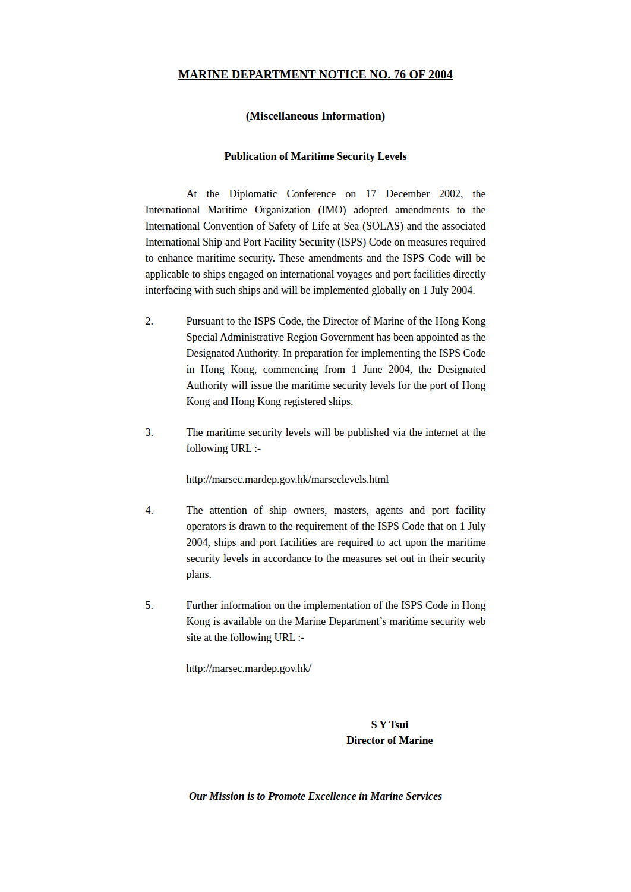MARINE DEPARTMENT NOTICE NO. 76 OF 2004
(Miscellaneous Information)
Publication of Maritime Security Levels
At the Diplomatic Conference on 17 December 2002, the International Maritime Organization (IMO) adopted amendments to the International Convention of Safety of Life at Sea (SOLAS) and the associated International Ship and Port Facility Security (ISPS) Code on measures required to enhance maritime security. These amendments and the ISPS Code will be applicable to ships engaged on international voyages and port facilities directly interfacing with such ships and will be implemented globally on 1 July 2004.
2.
Pursuant to the ISPS Code, the Director of Marine of the Hong Kong Special Administrative Region Government has been appointed as the Designated Authority. In preparation for implementing the ISPS Code in Hong Kong, commencing from 1 June 2004, the Designated Authority will issue the maritime security levels for the port of Hong Kong and Hong Kong registered ships.
3.
The maritime security levels will be published via the internet at the following URL :-
http://marsec.mardep.gov.hk/marseclevels.html
4.
The attention of ship owners, masters, agents and port facility operators is drawn to the requirement of the ISPS Code that on 1 July 2004, ships and port facilities are required to act upon the maritime security levels in accordance to the measures set out in their security plans.
5.
Further information on the implementation of the ISPS Code in Hong Kong is available on the Marine Department’s maritime security web site at the following URL :-
http://marsec.mardep.gov.hk/
S Y Tsui Director of Marine
Our Mission is to Promote Excellence in Marine Services